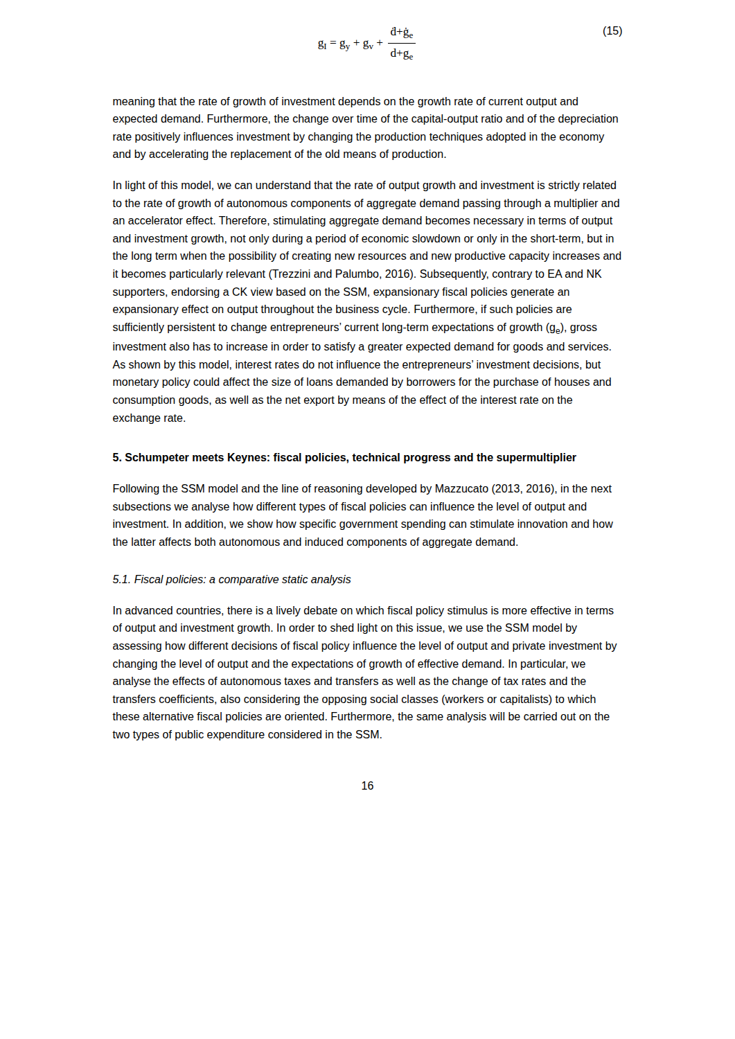gI = gy + gv + ḋ+ġe d+ge (15)
meaning that the rate of growth of investment depends on the growth rate of current output and expected demand. Furthermore, the change over time of the capital-output ratio and of the depreciation rate positively influences investment by changing the production techniques adopted in the economy and by accelerating the replacement of the old means of production.
In light of this model, we can understand that the rate of output growth and investment is strictly related to the rate of growth of autonomous components of aggregate demand passing through a multiplier and an accelerator effect. Therefore, stimulating aggregate demand becomes necessary in terms of output and investment growth, not only during a period of economic slowdown or only in the short-term, but in the long term when the possibility of creating new resources and new productive capacity increases and it becomes particularly relevant (Trezzini and Palumbo, 2016). Subsequently, contrary to EA and NK supporters, endorsing a CK view based on the SSM, expansionary fiscal policies generate an expansionary effect on output throughout the business cycle. Furthermore, if such policies are sufficiently persistent to change entrepreneurs’ current long-term expectations of growth (ge), gross investment also has to increase in order to satisfy a greater expected demand for goods and services. As shown by this model, interest rates do not influence the entrepreneurs’ investment decisions, but monetary policy could affect the size of loans demanded by borrowers for the purchase of houses and consumption goods, as well as the net export by means of the effect of the interest rate on the exchange rate.
5. Schumpeter meets Keynes: fiscal policies, technical progress and the supermultiplier
Following the SSM model and the line of reasoning developed by Mazzucato (2013, 2016), in the next subsections we analyse how different types of fiscal policies can influence the level of output and investment. In addition, we show how specific government spending can stimulate innovation and how the latter affects both autonomous and induced components of aggregate demand.
5.1. Fiscal policies: a comparative static analysis
In advanced countries, there is a lively debate on which fiscal policy stimulus is more effective in terms of output and investment growth. In order to shed light on this issue, we use the SSM model by assessing how different decisions of fiscal policy influence the level of output and private investment by changing the level of output and the expectations of growth of effective demand. In particular, we analyse the effects of autonomous taxes and transfers as well as the change of tax rates and the transfers coefficients, also considering the opposing social classes (workers or capitalists) to which these alternative fiscal policies are oriented. Furthermore, the same analysis will be carried out on the two types of public expenditure considered in the SSM.
16